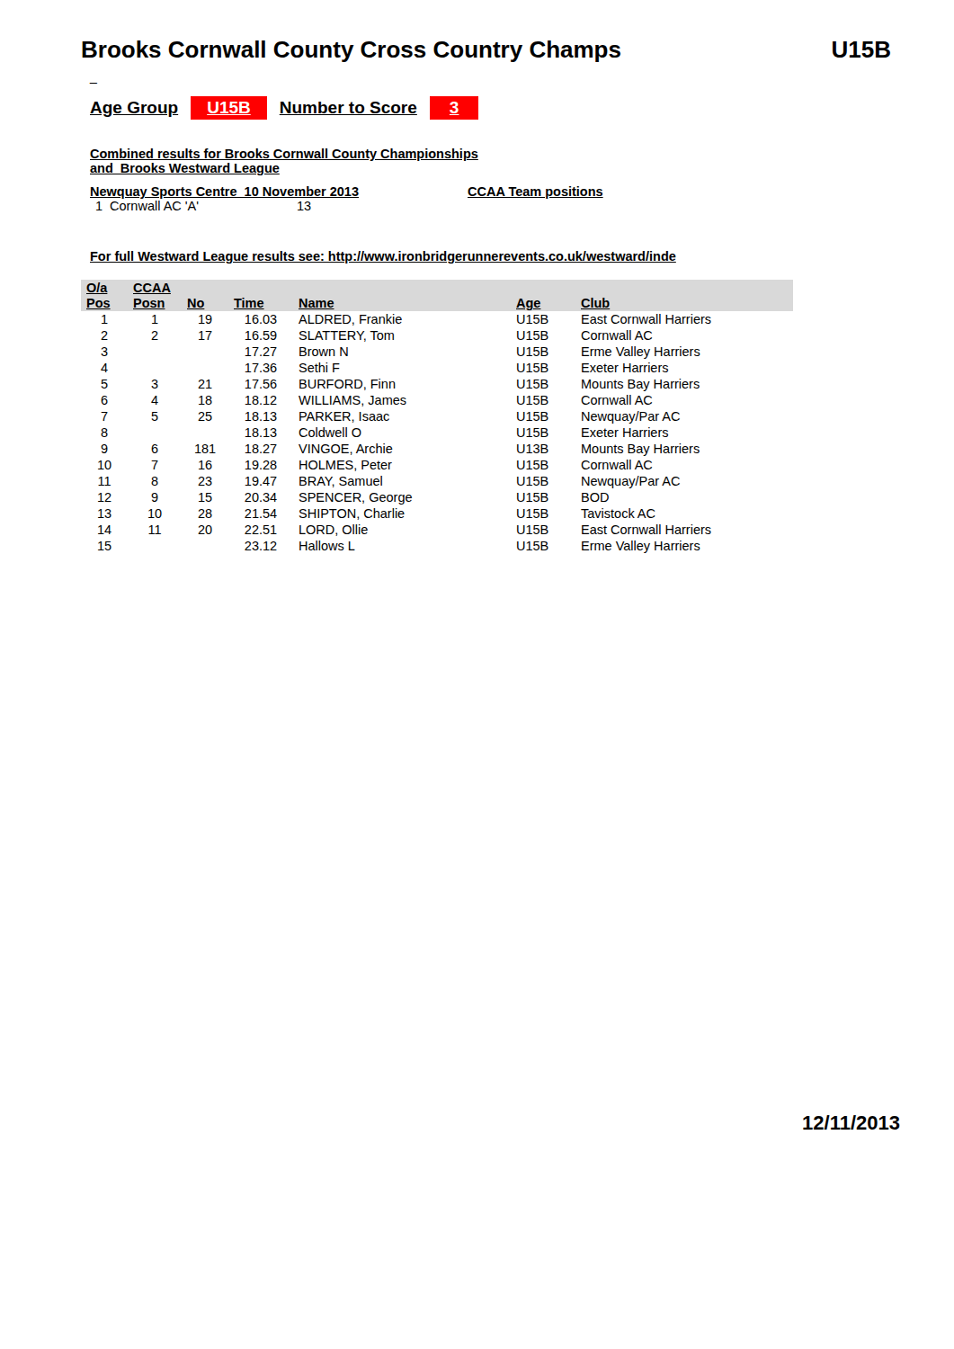Brooks Cornwall County Cross Country Champs U15B
_
Age Group U15B Number to Score 3
Combined results for Brooks Cornwall County Championships
and Brooks Westward League
Newquay Sports Centre 10 November 2013
CCAA Team positions
1 Cornwall AC 'A' 13
For full Westward League results see: http://www.ironbridgerunnerevents.co.uk/westward/inde
| O/a | CCAA | | | | | |
| --- | --- | --- | --- | --- | --- | --- |
| Pos | Posn | No | Time | Name | Age | Club |
| 1 | 1 | 19 | 16.03 | ALDRED, Frankie | U15B | East Cornwall Harriers |
| 2 | 2 | 17 | 16.59 | SLATTERY, Tom | U15B | Cornwall AC |
| 3 | | | 17.27 | Brown N | U15B | Erme Valley Harriers |
| 4 | | | 17.36 | Sethi F | U15B | Exeter Harriers |
| 5 | 3 | 21 | 17.56 | BURFORD, Finn | U15B | Mounts Bay Harriers |
| 6 | 4 | 18 | 18.12 | WILLIAMS, James | U15B | Cornwall AC |
| 7 | 5 | 25 | 18.13 | PARKER, Isaac | U15B | Newquay/Par AC |
| 8 | | | 18.13 | Coldwell O | U15B | Exeter Harriers |
| 9 | 6 | 181 | 18.27 | VINGOE, Archie | U13B | Mounts Bay Harriers |
| 10 | 7 | 16 | 19.28 | HOLMES, Peter | U15B | Cornwall AC |
| 11 | 8 | 23 | 19.47 | BRAY, Samuel | U15B | Newquay/Par AC |
| 12 | 9 | 15 | 20.34 | SPENCER, George | U15B | BOD |
| 13 | 10 | 28 | 21.54 | SHIPTON, Charlie | U15B | Tavistock AC |
| 14 | 11 | 20 | 22.51 | LORD, Ollie | U15B | East Cornwall Harriers |
| 15 | | | 23.12 | Hallows L | U15B | Erme Valley Harriers |
12/11/2013